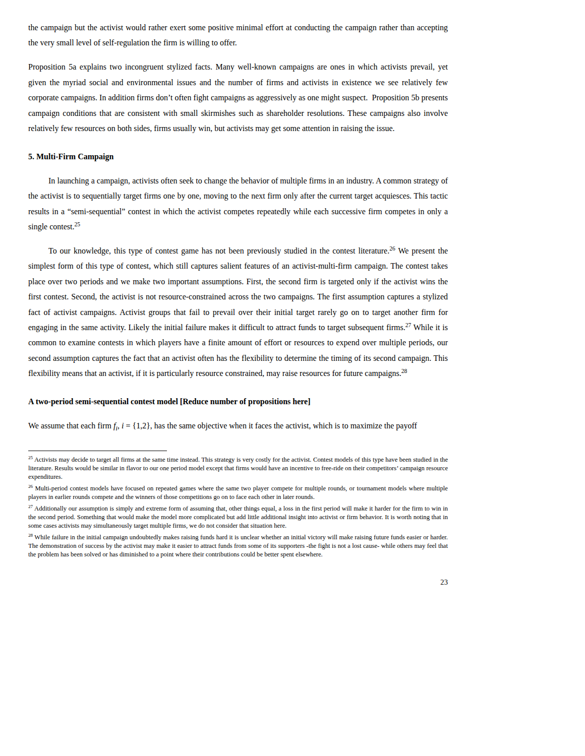the campaign but the activist would rather exert some positive minimal effort at conducting the campaign rather than accepting the very small level of self-regulation the firm is willing to offer.
Proposition 5a explains two incongruent stylized facts. Many well-known campaigns are ones in which activists prevail, yet given the myriad social and environmental issues and the number of firms and activists in existence we see relatively few corporate campaigns. In addition firms don’t often fight campaigns as aggressively as one might suspect. Proposition 5b presents campaign conditions that are consistent with small skirmishes such as shareholder resolutions. These campaigns also involve relatively few resources on both sides, firms usually win, but activists may get some attention in raising the issue.
5. Multi-Firm Campaign
In launching a campaign, activists often seek to change the behavior of multiple firms in an industry. A common strategy of the activist is to sequentially target firms one by one, moving to the next firm only after the current target acquiesces. This tactic results in a “semi-sequential” contest in which the activist competes repeatedly while each successive firm competes in only a single contest.25
To our knowledge, this type of contest game has not been previously studied in the contest literature.26 We present the simplest form of this type of contest, which still captures salient features of an activist-multi-firm campaign. The contest takes place over two periods and we make two important assumptions. First, the second firm is targeted only if the activist wins the first contest. Second, the activist is not resource-constrained across the two campaigns. The first assumption captures a stylized fact of activist campaigns. Activist groups that fail to prevail over their initial target rarely go on to target another firm for engaging in the same activity. Likely the initial failure makes it difficult to attract funds to target subsequent firms.27 While it is common to examine contests in which players have a finite amount of effort or resources to expend over multiple periods, our second assumption captures the fact that an activist often has the flexibility to determine the timing of its second campaign. This flexibility means that an activist, if it is particularly resource constrained, may raise resources for future campaigns.28
A two-period semi-sequential contest model [Reduce number of propositions here]
We assume that each firm fi, i = {1,2}, has the same objective when it faces the activist, which is to maximize the payoff
25 Activists may decide to target all firms at the same time instead. This strategy is very costly for the activist. Contest models of this type have been studied in the literature. Results would be similar in flavor to our one period model except that firms would have an incentive to free-ride on their competitors’ campaign resource expenditures.
26 Multi-period contest models have focused on repeated games where the same two player compete for multiple rounds, or tournament models where multiple players in earlier rounds compete and the winners of those competitions go on to face each other in later rounds.
27 Additionally our assumption is simply and extreme form of assuming that, other things equal, a loss in the first period will make it harder for the firm to win in the second period. Something that would make the model more complicated but add little additional insight into activist or firm behavior. It is worth noting that in some cases activists may simultaneously target multiple firms, we do not consider that situation here.
28 While failure in the initial campaign undoubtedly makes raising funds hard it is unclear whether an initial victory will make raising future funds easier or harder. The demonstration of success by the activist may make it easier to attract funds from some of its supporters -the fight is not a lost cause- while others may feel that the problem has been solved or has diminished to a point where their contributions could be better spent elsewhere.
23